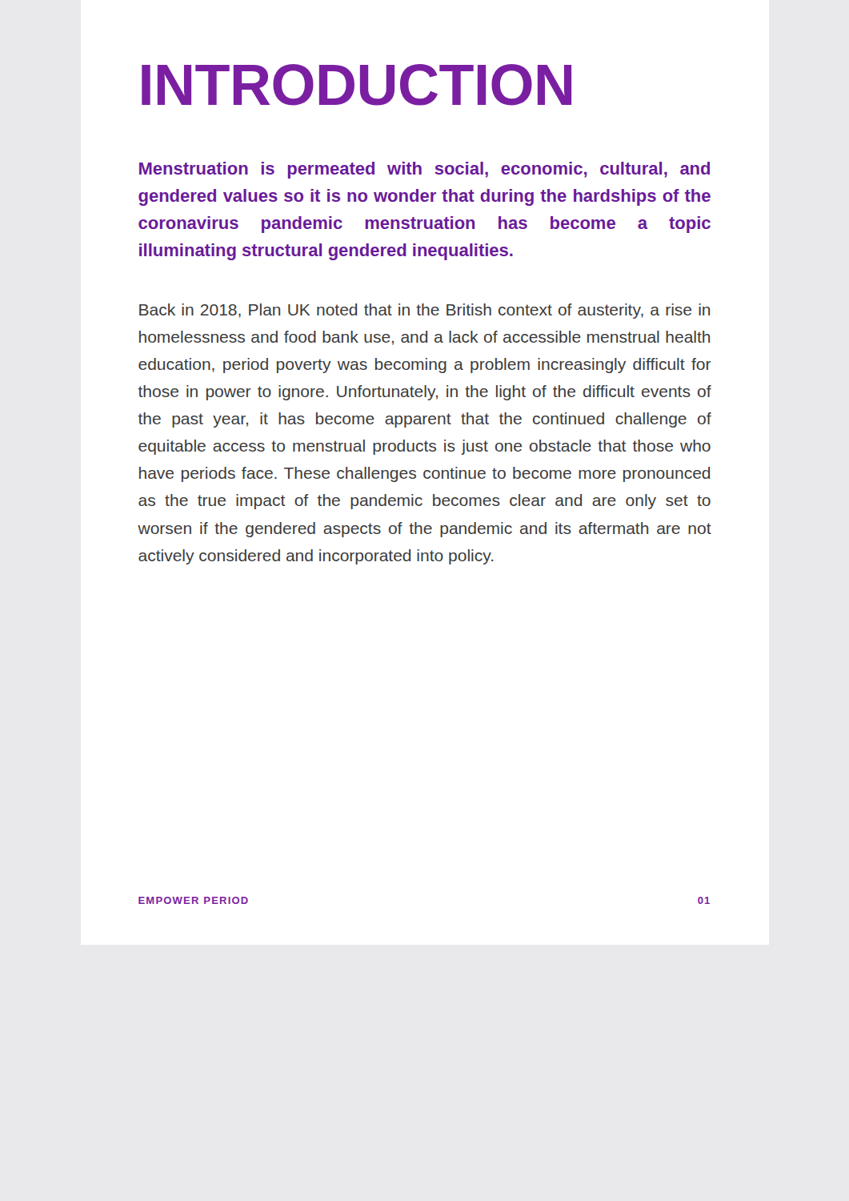Introduction
Menstruation is permeated with social, economic, cultural, and gendered values so it is no wonder that during the hardships of the coronavirus pandemic menstruation has become a topic illuminating structural gendered inequalities.
Back in 2018, Plan UK noted that in the British context of austerity, a rise in homelessness and food bank use, and a lack of accessible menstrual health education, period poverty was becoming a problem increasingly difficult for those in power to ignore. Unfortunately, in the light of the difficult events of the past year, it has become apparent that the continued challenge of equitable access to menstrual products is just one obstacle that those who have periods face. These challenges continue to become more pronounced as the true impact of the pandemic becomes clear and are only set to worsen if the gendered aspects of the pandemic and its aftermath are not actively considered and incorporated into policy.
Empower Period 01